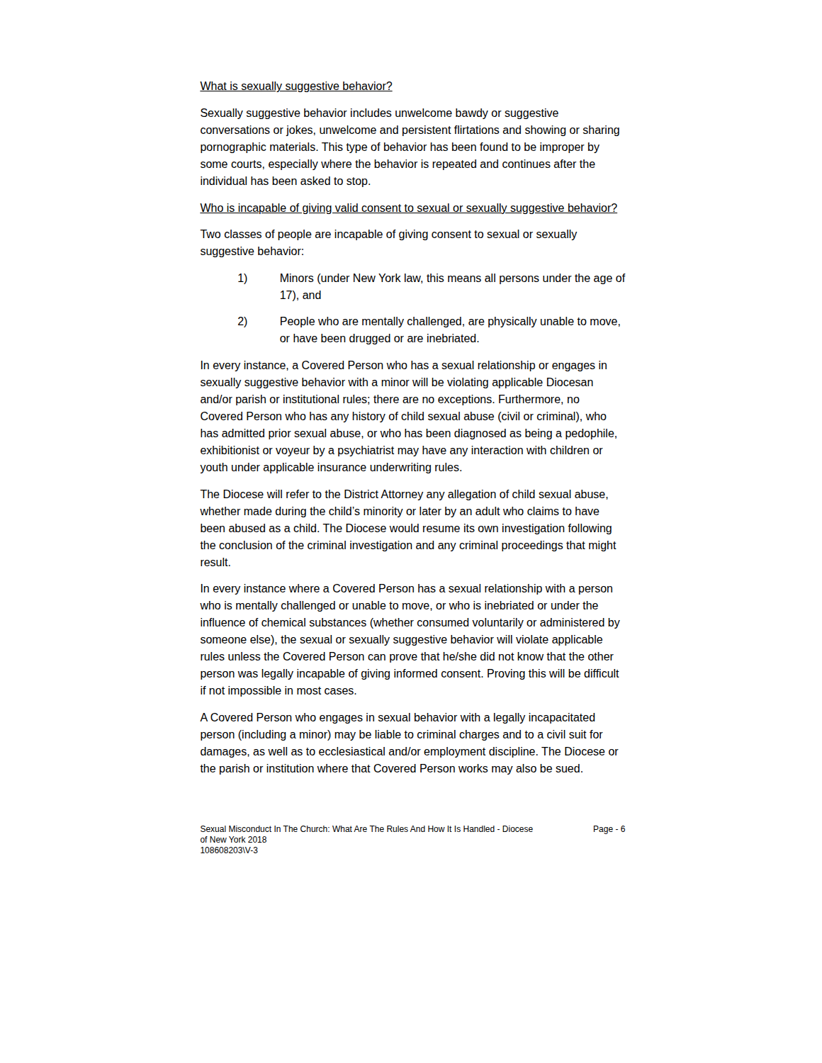What is sexually suggestive behavior?
Sexually suggestive behavior includes unwelcome bawdy or suggestive conversations or jokes, unwelcome and persistent flirtations and showing or sharing pornographic materials. This type of behavior has been found to be improper by some courts, especially where the behavior is repeated and continues after the individual has been asked to stop.
Who is incapable of giving valid consent to sexual or sexually suggestive behavior?
Two classes of people are incapable of giving consent to sexual or sexually suggestive behavior:
Minors (under New York law, this means all persons under the age of 17), and
People who are mentally challenged, are physically unable to move, or have been drugged or are inebriated.
In every instance, a Covered Person who has a sexual relationship or engages in sexually suggestive behavior with a minor will be violating applicable Diocesan and/or parish or institutional rules; there are no exceptions. Furthermore, no Covered Person who has any history of child sexual abuse (civil or criminal), who has admitted prior sexual abuse, or who has been diagnosed as being a pedophile, exhibitionist or voyeur by a psychiatrist may have any interaction with children or youth under applicable insurance underwriting rules.
The Diocese will refer to the District Attorney any allegation of child sexual abuse, whether made during the child’s minority or later by an adult who claims to have been abused as a child. The Diocese would resume its own investigation following the conclusion of the criminal investigation and any criminal proceedings that might result.
In every instance where a Covered Person has a sexual relationship with a person who is mentally challenged or unable to move, or who is inebriated or under the influence of chemical substances (whether consumed voluntarily or administered by someone else), the sexual or sexually suggestive behavior will violate applicable rules unless the Covered Person can prove that he/she did not know that the other person was legally incapable of giving informed consent. Proving this will be difficult if not impossible in most cases.
A Covered Person who engages in sexual behavior with a legally incapacitated person (including a minor) may be liable to criminal charges and to a civil suit for damages, as well as to ecclesiastical and/or employment discipline. The Diocese or the parish or institution where that Covered Person works may also be sued.
Sexual Misconduct In The Church: What Are The Rules And How It Is Handled - Diocese of New York 2018 108608203\V-3
Page - 6